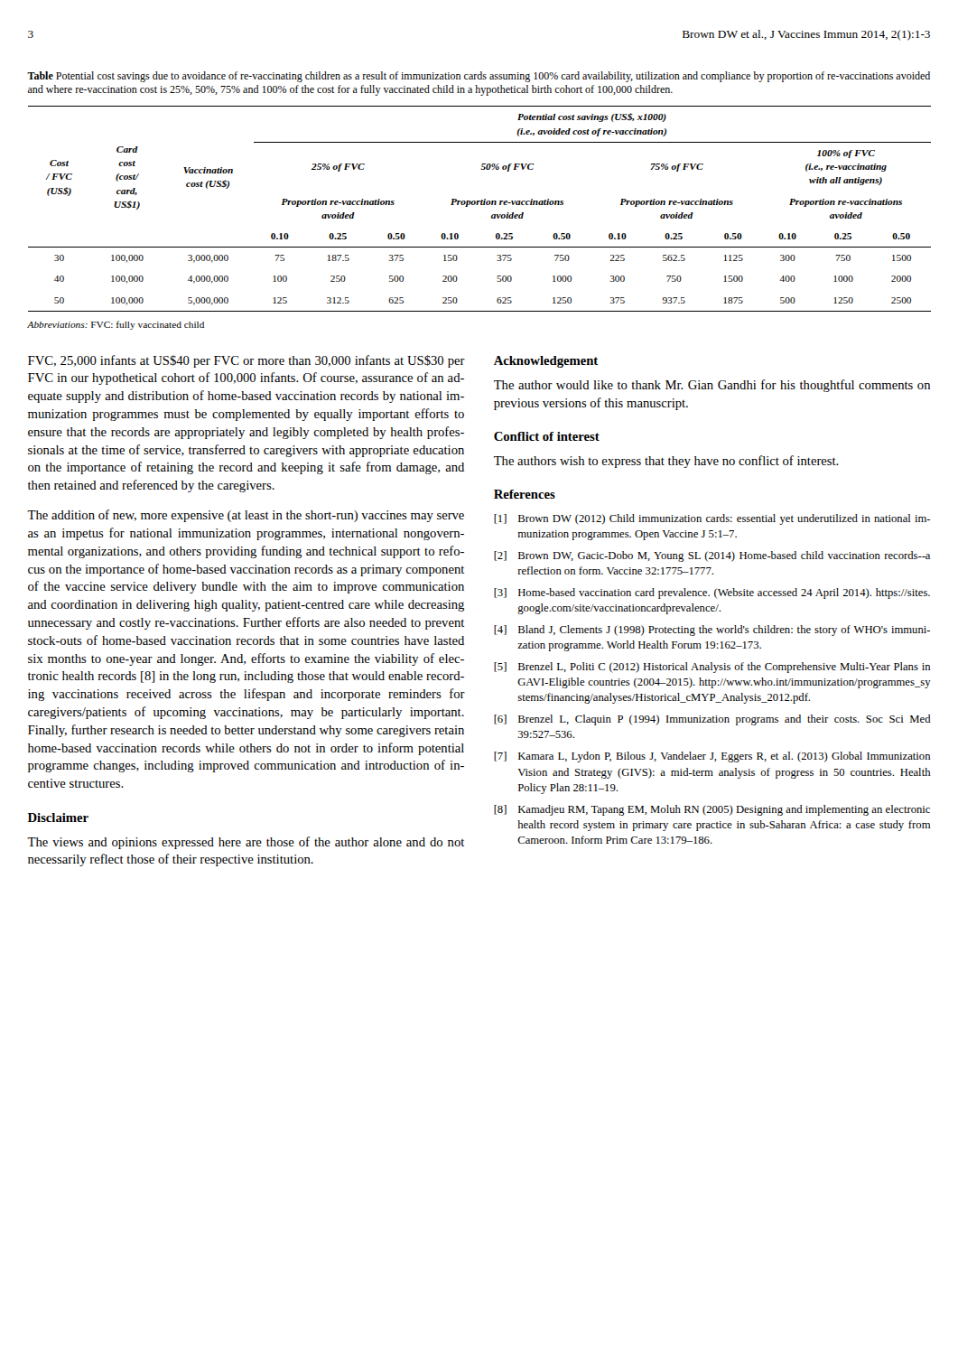3
Brown DW et al., J Vaccines Immun 2014, 2(1):1-3
Table Potential cost savings due to avoidance of re-vaccinating children as a result of immunization cards assuming 100% card availability, utilization and compliance by proportion of re-vaccinations avoided and where re-vaccination cost is 25%, 50%, 75% and 100% of the cost for a fully vaccinated child in a hypothetical birth cohort of 100,000 children.
| Cost / FVC (US$) | Card cost (cost/ card, US$1) | Vaccination cost (US$) | Potential cost savings (US$, x1000) (i.e., avoided cost of re-vaccination) |
| --- | --- | --- | --- |
| 25% of FVC | 50% of FVC | 75% of FVC | 100% of FVC (i.e., re-vaccinating with all antigens) |
| Proportion re-vaccinations avoided | Proportion re-vaccinations avoided | Proportion re-vaccinations avoided | Proportion re-vaccinations avoided |
| 0.10 | 0.25 | 0.50 | 0.10 | 0.25 | 0.50 | 0.10 | 0.25 | 0.50 | 0.10 | 0.25 | 0.50 |
| 30 | 100,000 | 3,000,000 | 75 | 187.5 | 375 | 150 | 375 | 750 | 225 | 562.5 | 1125 | 300 | 750 | 1500 |
| 40 | 100,000 | 4,000,000 | 100 | 250 | 500 | 200 | 500 | 1000 | 300 | 750 | 1500 | 400 | 1000 | 2000 |
| 50 | 100,000 | 5,000,000 | 125 | 312.5 | 625 | 250 | 625 | 1250 | 375 | 937.5 | 1875 | 500 | 1250 | 2500 |
Abbreviations: FVC: fully vaccinated child
FVC, 25,000 infants at US$40 per FVC or more than 30,000 infants at US$30 per FVC in our hypothetical cohort of 100,000 infants. Of course, assurance of an adequate supply and distribution of home-based vaccination records by national immunization programmes must be complemented by equally important efforts to ensure that the records are appropriately and legibly completed by health professionals at the time of service, transferred to caregivers with appropriate education on the importance of retaining the record and keeping it safe from damage, and then retained and referenced by the caregivers.
The addition of new, more expensive (at least in the short-run) vaccines may serve as an impetus for national immunization programmes, international nongovernmental organizations, and others providing funding and technical support to refocus on the importance of home-based vaccination records as a primary component of the vaccine service delivery bundle with the aim to improve communication and coordination in delivering high quality, patient-centred care while decreasing unnecessary and costly re-vaccinations. Further efforts are also needed to prevent stock-outs of home-based vaccination records that in some countries have lasted six months to one-year and longer. And, efforts to examine the viability of electronic health records [8] in the long run, including those that would enable recording vaccinations received across the lifespan and incorporate reminders for caregivers/patients of upcoming vaccinations, may be particularly important. Finally, further research is needed to better understand why some caregivers retain home-based vaccination records while others do not in order to inform potential programme changes, including improved communication and introduction of incentive structures.
Disclaimer
The views and opinions expressed here are those of the author alone and do not necessarily reflect those of their respective institution.
Acknowledgement
The author would like to thank Mr. Gian Gandhi for his thoughtful comments on previous versions of this manuscript.
Conflict of interest
The authors wish to express that they have no conflict of interest.
References
Brown DW (2012) Child immunization cards: essential yet underutilized in national immunization programmes. Open Vaccine J 5:1–7.
Brown DW, Gacic-Dobo M, Young SL (2014) Home-based child vaccination records--a reflection on form. Vaccine 32:1775–1777.
Home-based vaccination card prevalence. (Website accessed 24 April 2014). https://sites.google.com/site/vaccinationcardprevalence/.
Bland J, Clements J (1998) Protecting the world's children: the story of WHO's immunization programme. World Health Forum 19:162–173.
Brenzel L, Politi C (2012) Historical Analysis of the Comprehensive Multi-Year Plans in GAVI-Eligible countries (2004–2015). http://www.who.int/immunization/programmes_systems/financing/analyses/Historical_cMYP_Analysis_2012.pdf.
Brenzel L, Claquin P (1994) Immunization programs and their costs. Soc Sci Med 39:527–536.
Kamara L, Lydon P, Bilous J, Vandelaer J, Eggers R, et al. (2013) Global Immunization Vision and Strategy (GIVS): a mid-term analysis of progress in 50 countries. Health Policy Plan 28:11–19.
Kamadjeu RM, Tapang EM, Moluh RN (2005) Designing and implementing an electronic health record system in primary care practice in sub-Saharan Africa: a case study from Cameroon. Inform Prim Care 13:179–186.